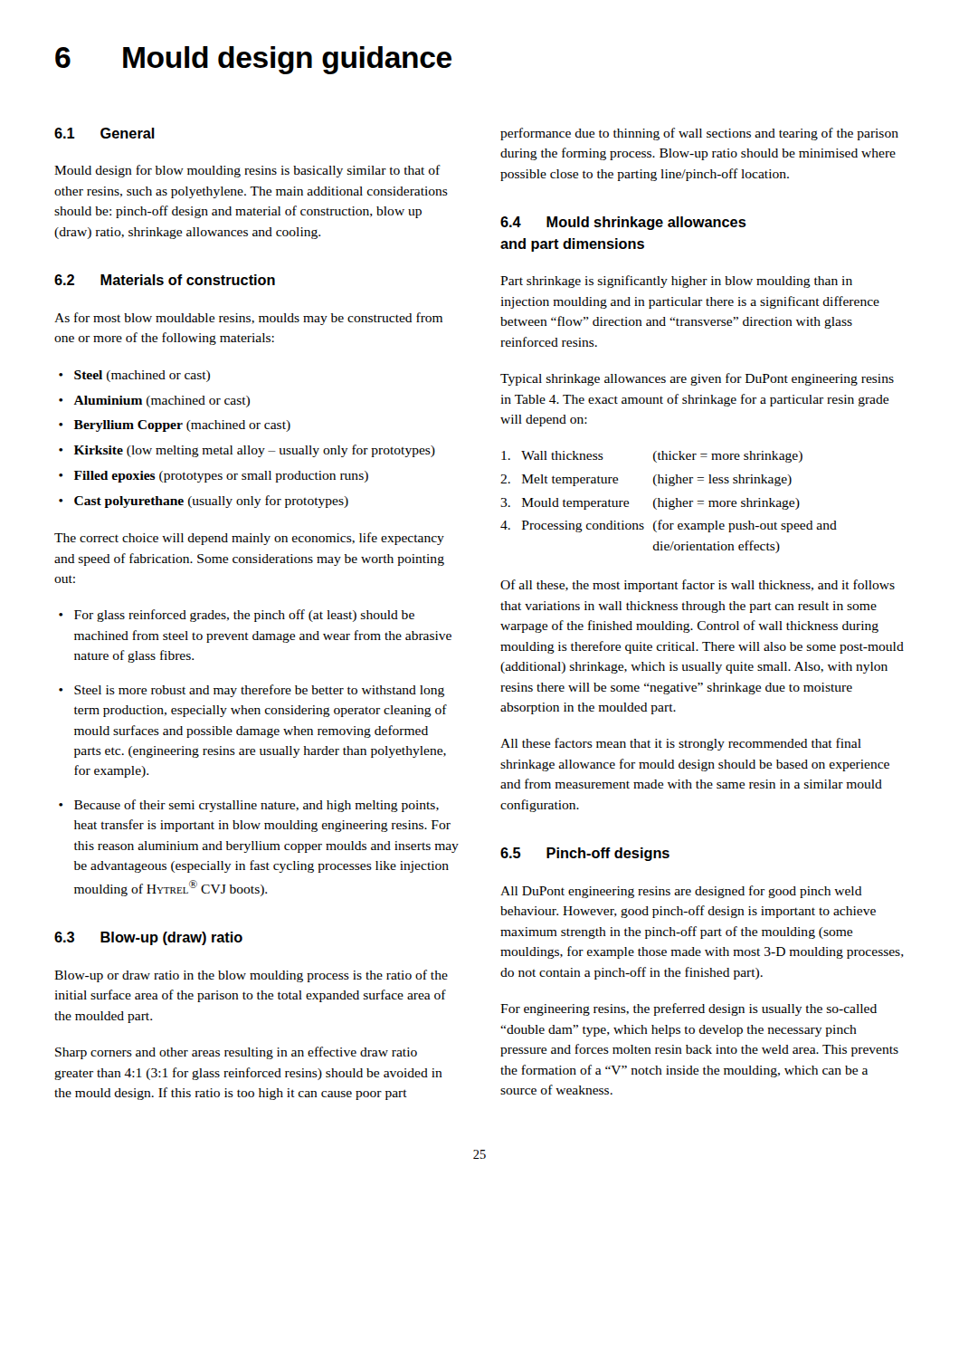6 Mould design guidance
6.1 General
Mould design for blow moulding resins is basically similar to that of other resins, such as polyethylene. The main additional considerations should be: pinch-off design and material of construction, blow up (draw) ratio, shrinkage allowances and cooling.
6.2 Materials of construction
As for most blow mouldable resins, moulds may be constructed from one or more of the following materials:
Steel (machined or cast)
Aluminium (machined or cast)
Beryllium Copper (machined or cast)
Kirksite (low melting metal alloy – usually only for prototypes)
Filled epoxies (prototypes or small production runs)
Cast polyurethane (usually only for prototypes)
The correct choice will depend mainly on economics, life expectancy and speed of fabrication. Some considerations may be worth pointing out:
For glass reinforced grades, the pinch off (at least) should be machined from steel to prevent damage and wear from the abrasive nature of glass fibres.
Steel is more robust and may therefore be better to withstand long term production, especially when considering operator cleaning of mould surfaces and possible damage when removing deformed parts etc. (engineering resins are usually harder than polyethylene, for example).
Because of their semi crystalline nature, and high melting points, heat transfer is important in blow moulding engineering resins. For this reason aluminium and beryllium copper moulds and inserts may be advantageous (especially in fast cycling processes like injection moulding of Hytrel® CVJ boots).
6.3 Blow-up (draw) ratio
Blow-up or draw ratio in the blow moulding process is the ratio of the initial surface area of the parison to the total expanded surface area of the moulded part.
Sharp corners and other areas resulting in an effective draw ratio greater than 4:1 (3:1 for glass reinforced resins) should be avoided in the mould design. If this ratio is too high it can cause poor part performance due to thinning of wall sections and tearing of the parison during the forming process. Blow-up ratio should be minimised where possible close to the parting line/pinch-off location.
6.4 Mould shrinkage allowances
and part dimensions
Part shrinkage is significantly higher in blow moulding than in injection moulding and in particular there is a significant difference between “flow” direction and “transverse” direction with glass reinforced resins.
Typical shrinkage allowances are given for DuPont engineering resins in Table 4. The exact amount of shrinkage for a particular resin grade will depend on:
| 1. | Wall thickness | (thicker = more shrinkage) |
| 2. | Melt temperature | (higher = less shrinkage) |
| 3. | Mould temperature | (higher = more shrinkage) |
| 4. | Processing conditions | (for example push-out speed and die/orientation effects) |
Of all these, the most important factor is wall thickness, and it follows that variations in wall thickness through the part can result in some warpage of the finished moulding. Control of wall thickness during moulding is therefore quite critical. There will also be some post-mould (additional) shrinkage, which is usually quite small. Also, with nylon resins there will be some “negative” shrinkage due to moisture absorption in the moulded part.
All these factors mean that it is strongly recommended that final shrinkage allowance for mould design should be based on experience and from measurement made with the same resin in a similar mould configuration.
6.5 Pinch-off designs
All DuPont engineering resins are designed for good pinch weld behaviour. However, good pinch-off design is important to achieve maximum strength in the pinch-off part of the moulding (some mouldings, for example those made with most 3-D moulding processes, do not contain a pinch-off in the finished part).
For engineering resins, the preferred design is usually the so-called “double dam” type, which helps to develop the necessary pinch pressure and forces molten resin back into the weld area. This prevents the formation of a “V” notch inside the moulding, which can be a source of weakness.
25